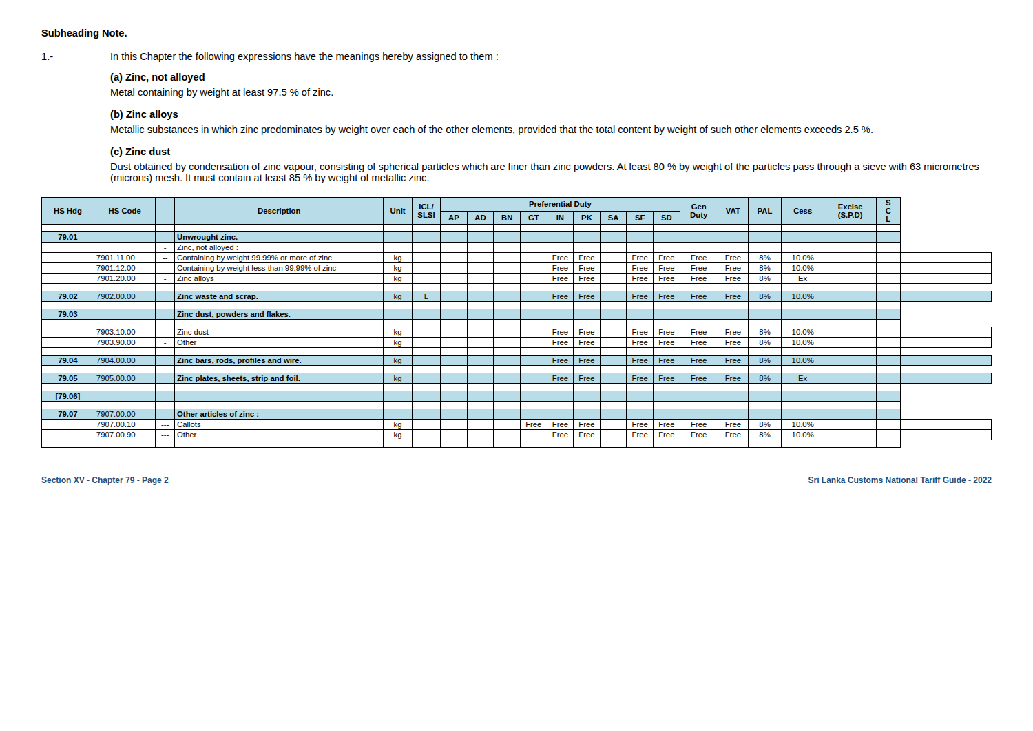Subheading Note.
1.-
In this Chapter the following expressions have the meanings hereby assigned to them :
(a) Zinc, not alloyed
Metal containing by weight at least 97.5 % of zinc.
(b) Zinc alloys
Metallic substances in which zinc predominates by weight over each of the other elements, provided that the total content by weight of such other elements exceeds 2.5 %.
(c) Zinc dust
Dust obtained by condensation of zinc vapour, consisting of spherical particles which are finer than zinc powders. At least 80 % by weight of the particles pass through a sieve with 63 micrometres (microns) mesh. It must contain at least 85 % by weight of metallic zinc.
| HS Hdg | HS Code | | Description | Unit | ICL/ SLSI | Preferential Duty | Gen Duty | VAT | PAL | Cess | Excise (S.P.D) | S C L |
| --- | --- | --- | --- | --- | --- | --- | --- | --- | --- | --- | --- | --- |
| AP | AD | BN | GT | IN | PK | SA | SF | SD |
| 79.01 | | | Unwrought zinc. | | | | | | | | | | | | | | | | | |
| | | - | Zinc, not alloyed : | | | | | | | | | | | | | | | | | |
| | 7901.11.00 | -- | Containing by weight 99.99% or more of zinc | kg | | | | | | Free | Free | | Free | Free | Free | Free | 8% | 10.0% | | | |
| | 7901.12.00 | -- | Containing by weight less than 99.99% of zinc | kg | | | | | | Free | Free | | Free | Free | Free | Free | 8% | 10.0% | | | |
| | 7901.20.00 | - | Zinc alloys | kg | | | | | | Free | Free | | Free | Free | Free | Free | 8% | Ex | | | |
| 79.02 | 7902.00.00 | | Zinc waste and scrap. | kg | L | | | | | Free | Free | | Free | Free | Free | Free | 8% | 10.0% | | | |
| 79.03 | | | Zinc dust, powders and flakes. | | | | | | | | | | | | | | | | | |
| | 7903.10.00 | - | Zinc dust | kg | | | | | | Free | Free | | Free | Free | Free | Free | 8% | 10.0% | | | |
| | 7903.90.00 | - | Other | kg | | | | | | Free | Free | | Free | Free | Free | Free | 8% | 10.0% | | | |
| 79.04 | 7904.00.00 | | Zinc bars, rods, profiles and wire. | kg | | | | | | Free | Free | | Free | Free | Free | Free | 8% | 10.0% | | | |
| 79.05 | 7905.00.00 | | Zinc plates, sheets, strip and foil. | kg | | | | | | Free | Free | | Free | Free | Free | Free | 8% | Ex | | | |
| [79.06] | | | | | | | | | | | | | | | | | | | | |
| 79.07 | 7907.00.00 | | Other articles of zinc : | | | | | | | | | | | | | | | | | |
| | 7907.00.10 | --- | Callots | kg | | | | | Free | Free | Free | | Free | Free | Free | Free | 8% | 10.0% | | | |
| | 7907.00.90 | --- | Other | kg | | | | | | Free | Free | | Free | Free | Free | Free | 8% | 10.0% | | | |
Section XV - Chapter 79 - Page 2
Sri Lanka Customs National Tariff Guide - 2022